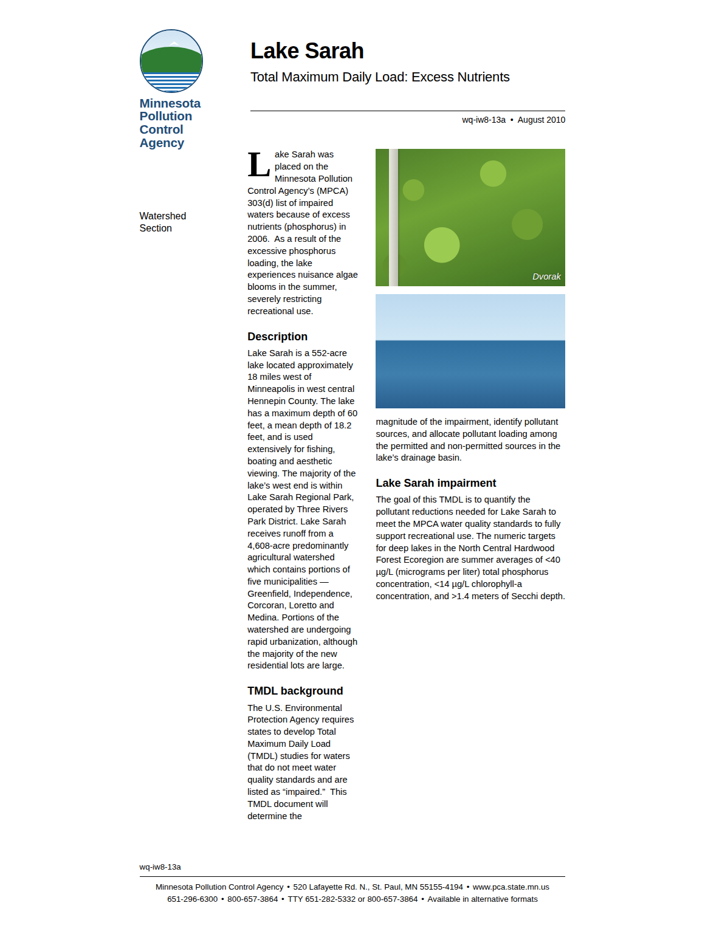Minnesota
Pollution
Control
Agency
Lake Sarah
Total Maximum Daily Load: Excess Nutrients
wq-iw8-13a • August 2010
Watershed
Section
Lake Sarah was placed on the Minnesota Pollution Control Agency’s (MPCA) 303(d) list of impaired waters because of excess nutrients (phosphorus) in 2006. As a result of the excessive phosphorus loading, the lake experiences nuisance algae blooms in the summer, severely restricting recreational use.
Description
Lake Sarah is a 552-acre lake located approximately 18 miles west of Minneapolis in west central Hennepin County. The lake has a maximum depth of 60 feet, a mean depth of 18.2 feet, and is used extensively for fishing, boating and aesthetic viewing. The majority of the lake’s west end is within Lake Sarah Regional Park, operated by Three Rivers Park District. Lake Sarah receives runoff from a 4,608-acre predominantly agricultural watershed which contains portions of five municipalities — Greenfield, Independence, Corcoran, Loretto and Medina. Portions of the watershed are undergoing rapid urbanization, although the majority of the new residential lots are large.
TMDL background
The U.S. Environmental Protection Agency requires states to develop Total Maximum Daily Load (TMDL) studies for waters that do not meet water quality standards and are listed as “impaired.” This TMDL document will determine the
Dvorak
magnitude of the impairment, identify pollutant sources, and allocate pollutant loading among the permitted and non-permitted sources in the lake’s drainage basin.
Lake Sarah impairment
The goal of this TMDL is to quantify the pollutant reductions needed for Lake Sarah to meet the MPCA water quality standards to fully support recreational use. The numeric targets for deep lakes in the North Central Hardwood Forest Ecoregion are summer averages of <40 µg/L (micrograms per liter) total phosphorus concentration, <14 µg/L chlorophyll-a concentration, and >1.4 meters of Secchi depth.
wq-iw8-13a
Minnesota Pollution Control Agency•520 Lafayette Rd. N., St. Paul, MN 55155-4194•www.pca.state.mn.us
651-296-6300•800-657-3864•TTY 651-282-5332 or 800-657-3864•Available in alternative formats